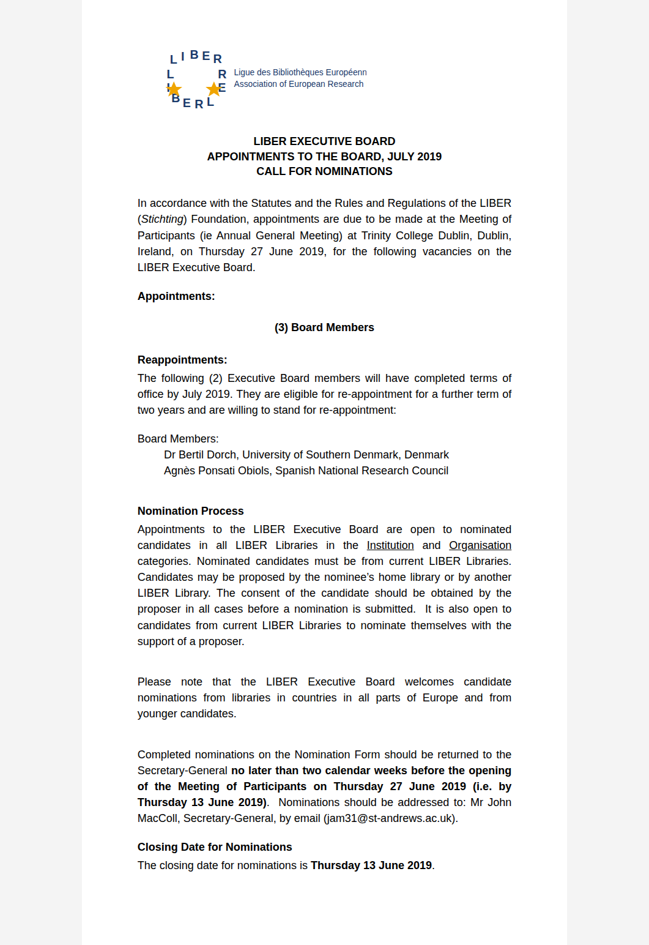LIBER Executive Board Appointments to the Board, July 2019 Call for Nominations
In accordance with the Statutes and the Rules and Regulations of the LIBER (Stichting) Foundation, appointments are due to be made at the Meeting of Participants (ie Annual General Meeting) at Trinity College Dublin, Dublin, Ireland, on Thursday 27 June 2019, for the following vacancies on the LIBER Executive Board.
Appointments:
(3) Board Members
Reappointments:
The following (2) Executive Board members will have completed terms of office by July 2019. They are eligible for re-appointment for a further term of two years and are willing to stand for re-appointment:
Board Members:
Dr Bertil Dorch, University of Southern Denmark, Denmark Agnès Ponsati Obiols, Spanish National Research Council
Nomination Process
Appointments to the LIBER Executive Board are open to nominated candidates in all LIBER Libraries in the Institution and Organisation categories. Nominated candidates must be from current LIBER Libraries. Candidates may be proposed by the nominee’s home library or by another LIBER Library. The consent of the candidate should be obtained by the proposer in all cases before a nomination is submitted. It is also open to candidates from current LIBER Libraries to nominate themselves with the support of a proposer.
Please note that the LIBER Executive Board welcomes candidate nominations from libraries in countries in all parts of Europe and from younger candidates.
Completed nominations on the Nomination Form should be returned to the Secretary-General no later than two calendar weeks before the opening of the Meeting of Participants on Thursday 27 June 2019 (i.e. by Thursday 13 June 2019). Nominations should be addressed to: Mr John MacColl, Secretary-General, by email (jam31@st-andrews.ac.uk).
Closing Date for Nominations
The closing date for nominations is Thursday 13 June 2019.